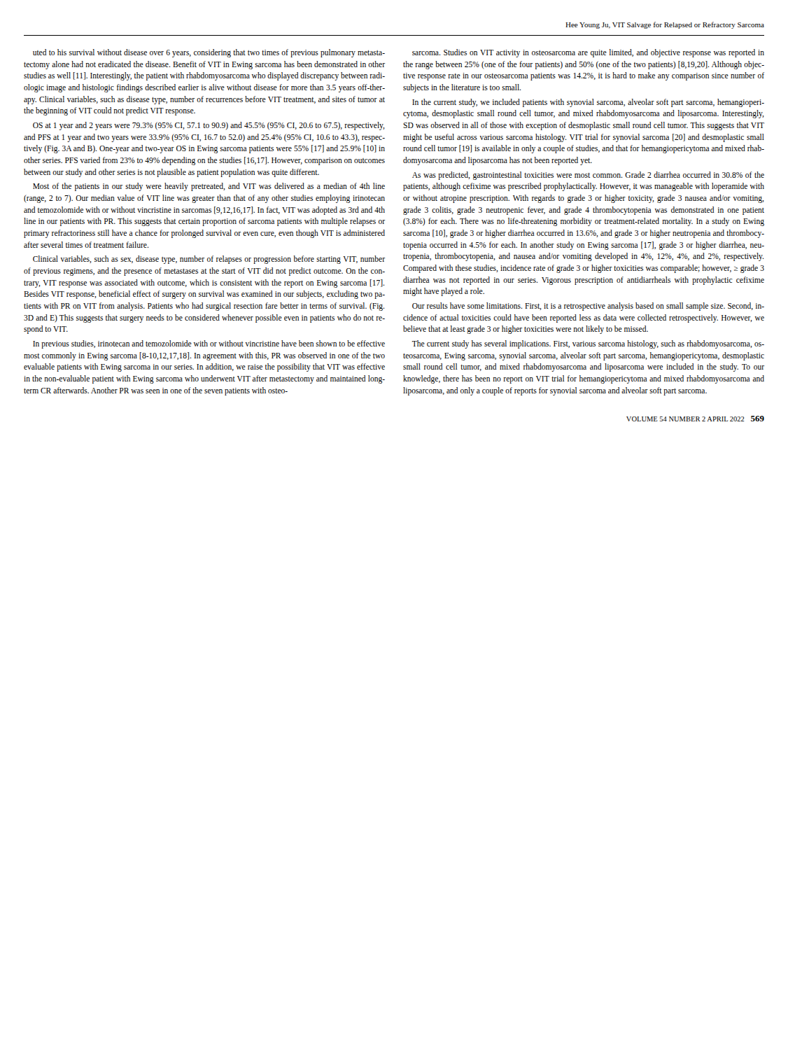Hee Young Ju, VIT Salvage for Relapsed or Refractory Sarcoma
uted to his survival without disease over 6 years, considering that two times of previous pulmonary metastatectomy alone had not eradicated the disease. Benefit of VIT in Ewing sarcoma has been demonstrated in other studies as well [11]. Interestingly, the patient with rhabdomyosarcoma who displayed discrepancy between radiologic image and histologic findings described earlier is alive without disease for more than 3.5 years off-therapy. Clinical variables, such as disease type, number of recurrences before VIT treatment, and sites of tumor at the beginning of VIT could not predict VIT response.
OS at 1 year and 2 years were 79.3% (95% CI, 57.1 to 90.9) and 45.5% (95% CI, 20.6 to 67.5), respectively, and PFS at 1 year and two years were 33.9% (95% CI, 16.7 to 52.0) and 25.4% (95% CI, 10.6 to 43.3), respectively (Fig. 3A and B). One-year and two-year OS in Ewing sarcoma patients were 55% [17] and 25.9% [10] in other series. PFS varied from 23% to 49% depending on the studies [16,17]. However, comparison on outcomes between our study and other series is not plausible as patient population was quite different.
Most of the patients in our study were heavily pretreated, and VIT was delivered as a median of 4th line (range, 2 to 7). Our median value of VIT line was greater than that of any other studies employing irinotecan and temozolomide with or without vincristine in sarcomas [9,12,16,17]. In fact, VIT was adopted as 3rd and 4th line in our patients with PR. This suggests that certain proportion of sarcoma patients with multiple relapses or primary refractoriness still have a chance for prolonged survival or even cure, even though VIT is administered after several times of treatment failure.
Clinical variables, such as sex, disease type, number of relapses or progression before starting VIT, number of previous regimens, and the presence of metastases at the start of VIT did not predict outcome. On the contrary, VIT response was associated with outcome, which is consistent with the report on Ewing sarcoma [17]. Besides VIT response, beneficial effect of surgery on survival was examined in our subjects, excluding two patients with PR on VIT from analysis. Patients who had surgical resection fare better in terms of survival. (Fig. 3D and E) This suggests that surgery needs to be considered whenever possible even in patients who do not respond to VIT.
In previous studies, irinotecan and temozolomide with or without vincristine have been shown to be effective most commonly in Ewing sarcoma [8-10,12,17,18]. In agreement with this, PR was observed in one of the two evaluable patients with Ewing sarcoma in our series. In addition, we raise the possibility that VIT was effective in the non-evaluable patient with Ewing sarcoma who underwent VIT after metastectomy and maintained long-term CR afterwards. Another PR was seen in one of the seven patients with osteo-
sarcoma. Studies on VIT activity in osteosarcoma are quite limited, and objective response was reported in the range between 25% (one of the four patients) and 50% (one of the two patients) [8,19,20]. Although objective response rate in our osteosarcoma patients was 14.2%, it is hard to make any comparison since number of subjects in the literature is too small.
In the current study, we included patients with synovial sarcoma, alveolar soft part sarcoma, hemangiopericytoma, desmoplastic small round cell tumor, and mixed rhabdomyosarcoma and liposarcoma. Interestingly, SD was observed in all of those with exception of desmoplastic small round cell tumor. This suggests that VIT might be useful across various sarcoma histology. VIT trial for synovial sarcoma [20] and desmoplastic small round cell tumor [19] is available in only a couple of studies, and that for hemangiopericytoma and mixed rhabdomyosarcoma and liposarcoma has not been reported yet.
As was predicted, gastrointestinal toxicities were most common. Grade 2 diarrhea occurred in 30.8% of the patients, although cefixime was prescribed prophylactically. However, it was manageable with loperamide with or without atropine prescription. With regards to grade 3 or higher toxicity, grade 3 nausea and/or vomiting, grade 3 colitis, grade 3 neutropenic fever, and grade 4 thrombocytopenia was demonstrated in one patient (3.8%) for each. There was no life-threatening morbidity or treatment-related mortality. In a study on Ewing sarcoma [10], grade 3 or higher diarrhea occurred in 13.6%, and grade 3 or higher neutropenia and thrombocytopenia occurred in 4.5% for each. In another study on Ewing sarcoma [17], grade 3 or higher diarrhea, neutropenia, thrombocytopenia, and nausea and/or vomiting developed in 4%, 12%, 4%, and 2%, respectively. Compared with these studies, incidence rate of grade 3 or higher toxicities was comparable; however, ≥ grade 3 diarrhea was not reported in our series. Vigorous prescription of antidiarrheals with prophylactic cefixime might have played a role.
Our results have some limitations. First, it is a retrospective analysis based on small sample size. Second, incidence of actual toxicities could have been reported less as data were collected retrospectively. However, we believe that at least grade 3 or higher toxicities were not likely to be missed.
The current study has several implications. First, various sarcoma histology, such as rhabdomyosarcoma, osteosarcoma, Ewing sarcoma, synovial sarcoma, alveolar soft part sarcoma, hemangiopericytoma, desmoplastic small round cell tumor, and mixed rhabdomyosarcoma and liposarcoma were included in the study. To our knowledge, there has been no report on VIT trial for hemangiopericytoma and mixed rhabdomyosarcoma and liposarcoma, and only a couple of reports for synovial sarcoma and alveolar soft part sarcoma.
VOLUME 54 NUMBER 2 APRIL 2022 569